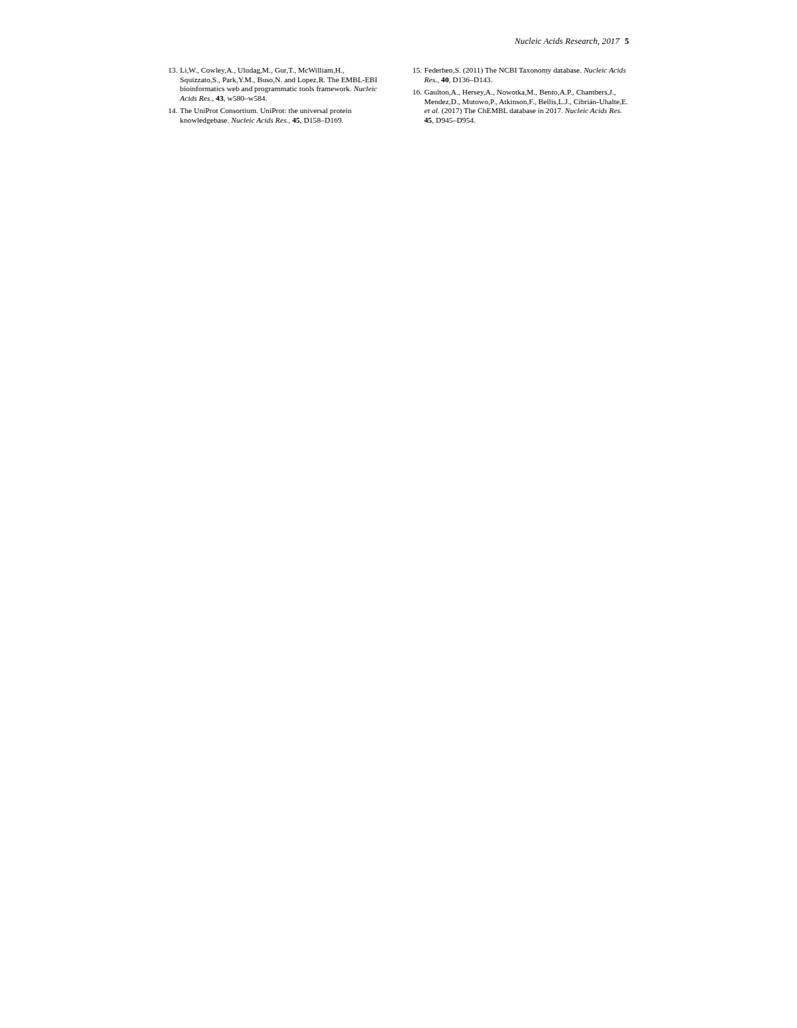Nucleic Acids Research, 20175
13. Li,W., Cowley,A., Uludag,M., Gur,T., McWilliam,H., Squizzato,S., Park,Y.M., Buso,N. and Lopez,R. The EMBL-EBI bioinformatics web and programmatic tools framework. Nucleic Acids Res., 43, w580–w584.
14. The UniProt Consortium. UniProt: the universal protein knowledgebase. Nucleic Acids Res., 45, D158–D169.
15. Federhen,S. (2011) The NCBI Taxonomy database. Nucleic Acids Res., 40, D136–D143.
16. Gaulton,A., Hersey,A., Nowotka,M., Bento,A.P., Chambers,J., Mendez,D., Mutowo,P., Atkinson,F., Bellis,L.J., Cibrián-Uhalte,E. et al. (2017) The ChEMBL database in 2017. Nucleic Acids Res. 45, D945–D954.